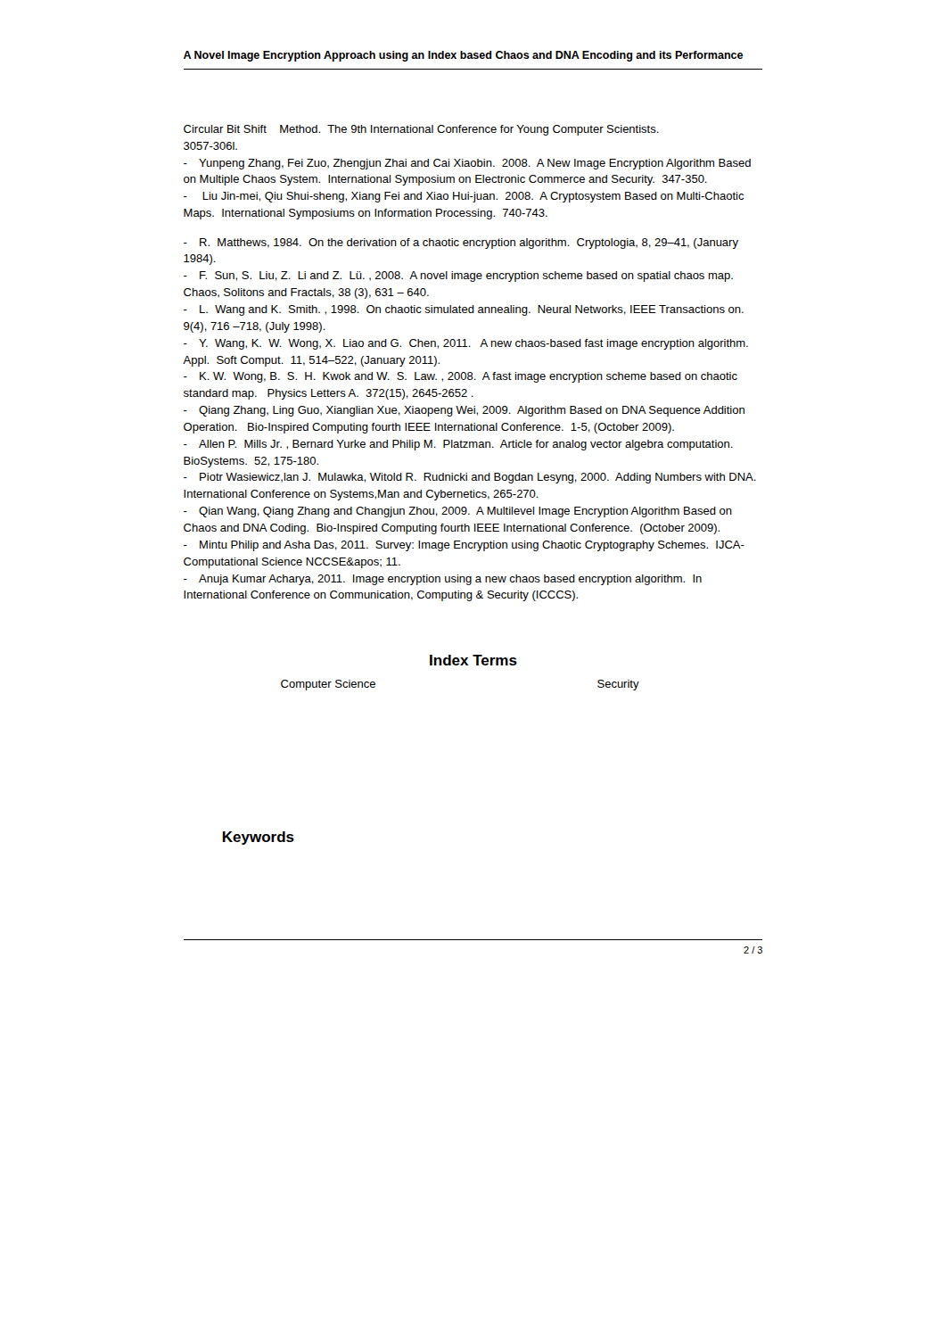A Novel Image Encryption Approach using an Index based Chaos and DNA Encoding and its Performance
Circular Bit Shift Method. The 9th International Conference for Young Computer Scientists.
3057-306l.
-Yunpeng Zhang, Fei Zuo, Zhengjun Zhai and Cai Xiaobin. 2008. A New Image Encryption Algorithm Based on Multiple Chaos System. International Symposium on Electronic Commerce and Security. 347-350.
- Liu Jin-mei, Qiu Shui-sheng, Xiang Fei and Xiao Hui-juan. 2008. A Cryptosystem Based on Multi-Chaotic Maps. International Symposiums on Information Processing. 740-743.
-R. Matthews, 1984. On the derivation of a chaotic encryption algorithm. Cryptologia, 8, 29–41, (January 1984).
-F. Sun, S. Liu, Z. Li and Z. Lü. , 2008. A novel image encryption scheme based on spatial chaos map. Chaos, Solitons and Fractals, 38 (3), 631 – 640.
-L. Wang and K. Smith. , 1998. On chaotic simulated annealing. Neural Networks, IEEE Transactions on. 9(4), 716 –718, (July 1998).
-Y. Wang, K. W. Wong, X. Liao and G. Chen, 2011. A new chaos-based fast image encryption algorithm. Appl. Soft Comput. 11, 514–522, (January 2011).
-K. W. Wong, B. S. H. Kwok and W. S. Law. , 2008. A fast image encryption scheme based on chaotic standard map. Physics Letters A. 372(15), 2645-2652 .
-Qiang Zhang, Ling Guo, Xianglian Xue, Xiaopeng Wei, 2009. Algorithm Based on DNA Sequence Addition Operation. Bio-Inspired Computing fourth IEEE International Conference. 1-5, (October 2009).
-Allen P. Mills Jr. , Bernard Yurke and Philip M. Platzman. Article for analog vector algebra computation. BioSystems. 52, 175-180.
-Piotr Wasiewicz,lan J. Mulawka, Witold R. Rudnicki and Bogdan Lesyng, 2000. Adding Numbers with DNA. International Conference on Systems,Man and Cybernetics, 265-270.
-Qian Wang, Qiang Zhang and Changjun Zhou, 2009. A Multilevel Image Encryption Algorithm Based on Chaos and DNA Coding. Bio-Inspired Computing fourth IEEE International Conference. (October 2009).
-Mintu Philip and Asha Das, 2011. Survey: Image Encryption using Chaotic Cryptography Schemes. IJCA- Computational Science NCCSE&apos; 11.
-Anuja Kumar Acharya, 2011. Image encryption using a new chaos based encryption algorithm. In International Conference on Communication, Computing & Security (ICCCS).
Index Terms
Computer Science Security
Keywords
2 / 3